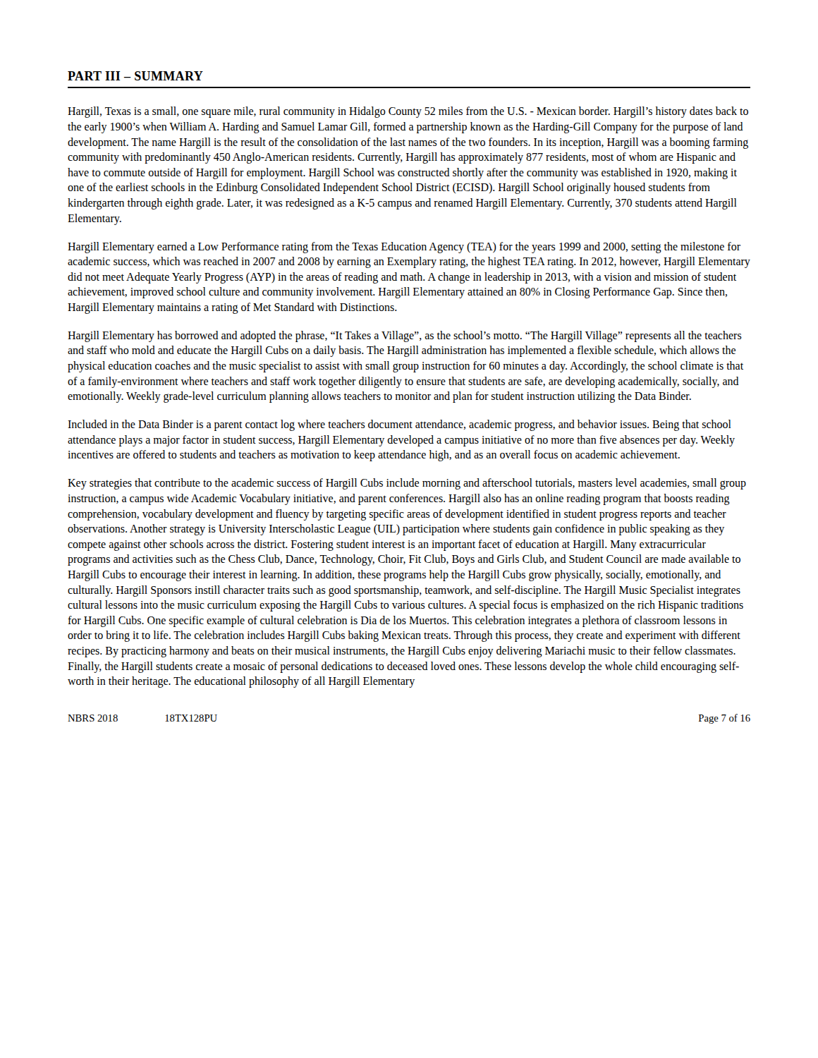PART III – SUMMARY
Hargill, Texas is a small, one square mile, rural community in Hidalgo County 52 miles from the U.S. - Mexican border. Hargill’s history dates back to the early 1900’s when William A. Harding and Samuel Lamar Gill, formed a partnership known as the Harding-Gill Company for the purpose of land development. The name Hargill is the result of the consolidation of the last names of the two founders. In its inception, Hargill was a booming farming community with predominantly 450 Anglo-American residents. Currently, Hargill has approximately 877 residents, most of whom are Hispanic and have to commute outside of Hargill for employment. Hargill School was constructed shortly after the community was established in 1920, making it one of the earliest schools in the Edinburg Consolidated Independent School District (ECISD). Hargill School originally housed students from kindergarten through eighth grade. Later, it was redesigned as a K-5 campus and renamed Hargill Elementary. Currently, 370 students attend Hargill Elementary.
Hargill Elementary earned a Low Performance rating from the Texas Education Agency (TEA) for the years 1999 and 2000, setting the milestone for academic success, which was reached in 2007 and 2008 by earning an Exemplary rating, the highest TEA rating. In 2012, however, Hargill Elementary did not meet Adequate Yearly Progress (AYP) in the areas of reading and math. A change in leadership in 2013, with a vision and mission of student achievement, improved school culture and community involvement. Hargill Elementary attained an 80% in Closing Performance Gap. Since then, Hargill Elementary maintains a rating of Met Standard with Distinctions.
Hargill Elementary has borrowed and adopted the phrase, “It Takes a Village”, as the school’s motto. “The Hargill Village” represents all the teachers and staff who mold and educate the Hargill Cubs on a daily basis. The Hargill administration has implemented a flexible schedule, which allows the physical education coaches and the music specialist to assist with small group instruction for 60 minutes a day. Accordingly, the school climate is that of a family-environment where teachers and staff work together diligently to ensure that students are safe, are developing academically, socially, and emotionally. Weekly grade-level curriculum planning allows teachers to monitor and plan for student instruction utilizing the Data Binder.
Included in the Data Binder is a parent contact log where teachers document attendance, academic progress, and behavior issues. Being that school attendance plays a major factor in student success, Hargill Elementary developed a campus initiative of no more than five absences per day. Weekly incentives are offered to students and teachers as motivation to keep attendance high, and as an overall focus on academic achievement.
Key strategies that contribute to the academic success of Hargill Cubs include morning and afterschool tutorials, masters level academies, small group instruction, a campus wide Academic Vocabulary initiative, and parent conferences. Hargill also has an online reading program that boosts reading comprehension, vocabulary development and fluency by targeting specific areas of development identified in student progress reports and teacher observations. Another strategy is University Interscholastic League (UIL) participation where students gain confidence in public speaking as they compete against other schools across the district. Fostering student interest is an important facet of education at Hargill. Many extracurricular programs and activities such as the Chess Club, Dance, Technology, Choir, Fit Club, Boys and Girls Club, and Student Council are made available to Hargill Cubs to encourage their interest in learning. In addition, these programs help the Hargill Cubs grow physically, socially, emotionally, and culturally. Hargill Sponsors instill character traits such as good sportsmanship, teamwork, and self-discipline. The Hargill Music Specialist integrates cultural lessons into the music curriculum exposing the Hargill Cubs to various cultures. A special focus is emphasized on the rich Hispanic traditions for Hargill Cubs. One specific example of cultural celebration is Dia de los Muertos. This celebration integrates a plethora of classroom lessons in order to bring it to life. The celebration includes Hargill Cubs baking Mexican treats. Through this process, they create and experiment with different recipes. By practicing harmony and beats on their musical instruments, the Hargill Cubs enjoy delivering Mariachi music to their fellow classmates. Finally, the Hargill students create a mosaic of personal dedications to deceased loved ones. These lessons develop the whole child encouraging self-worth in their heritage. The educational philosophy of all Hargill Elementary
NBRS 2018 18TX128PU Page 7 of 16